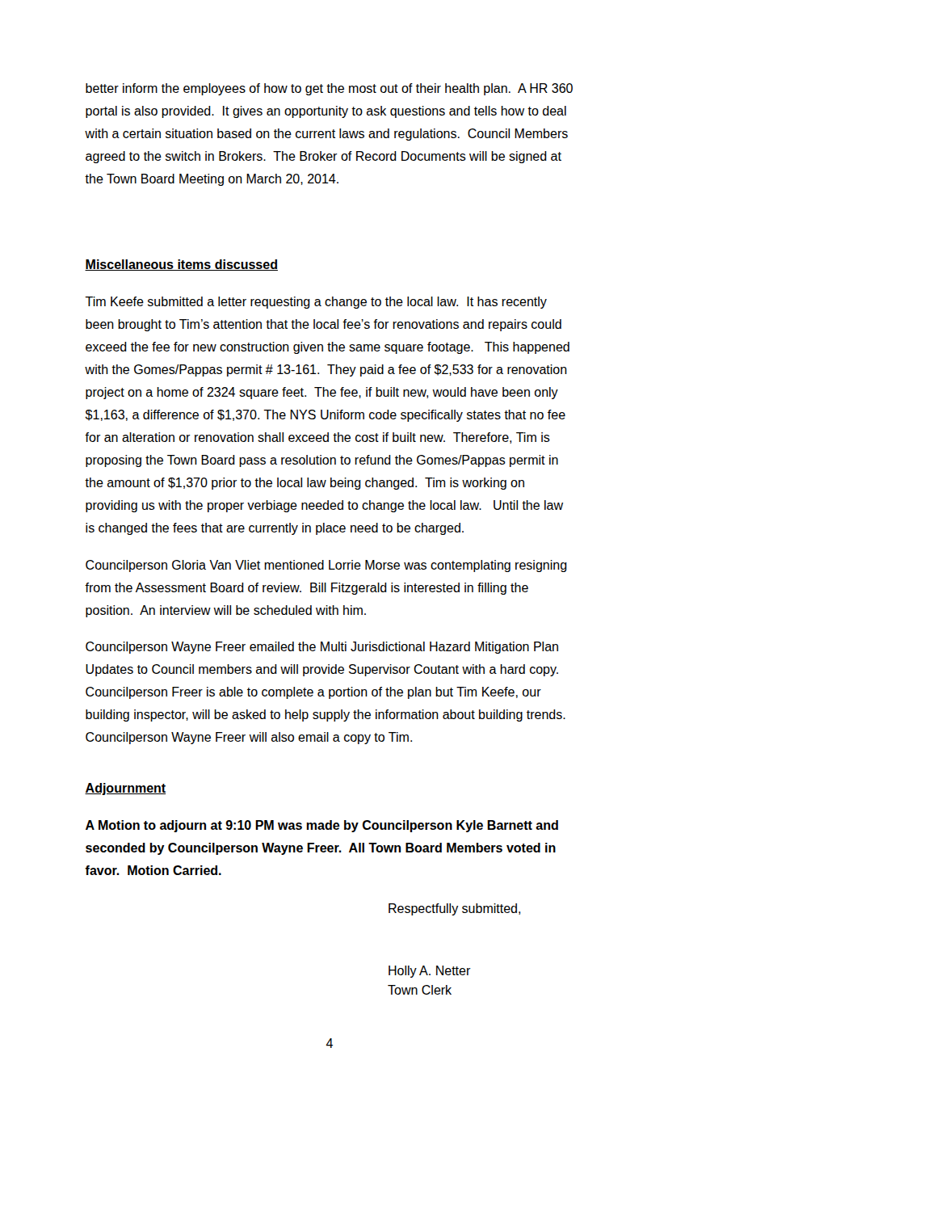better inform the employees of how to get the most out of their health plan. A HR 360 portal is also provided. It gives an opportunity to ask questions and tells how to deal with a certain situation based on the current laws and regulations. Council Members agreed to the switch in Brokers. The Broker of Record Documents will be signed at the Town Board Meeting on March 20, 2014.
Miscellaneous items discussed
Tim Keefe submitted a letter requesting a change to the local law. It has recently been brought to Tim’s attention that the local fee’s for renovations and repairs could exceed the fee for new construction given the same square footage. This happened with the Gomes/Pappas permit # 13-161. They paid a fee of $2,533 for a renovation project on a home of 2324 square feet. The fee, if built new, would have been only $1,163, a difference of $1,370. The NYS Uniform code specifically states that no fee for an alteration or renovation shall exceed the cost if built new. Therefore, Tim is proposing the Town Board pass a resolution to refund the Gomes/Pappas permit in the amount of $1,370 prior to the local law being changed. Tim is working on providing us with the proper verbiage needed to change the local law. Until the law is changed the fees that are currently in place need to be charged.
Councilperson Gloria Van Vliet mentioned Lorrie Morse was contemplating resigning from the Assessment Board of review. Bill Fitzgerald is interested in filling the position. An interview will be scheduled with him.
Councilperson Wayne Freer emailed the Multi Jurisdictional Hazard Mitigation Plan Updates to Council members and will provide Supervisor Coutant with a hard copy. Councilperson Freer is able to complete a portion of the plan but Tim Keefe, our building inspector, will be asked to help supply the information about building trends. Councilperson Wayne Freer will also email a copy to Tim.
Adjournment
A Motion to adjourn at 9:10 PM was made by Councilperson Kyle Barnett and seconded by Councilperson Wayne Freer. All Town Board Members voted in favor. Motion Carried.
Respectfully submitted,
Holly A. Netter
Town Clerk
4